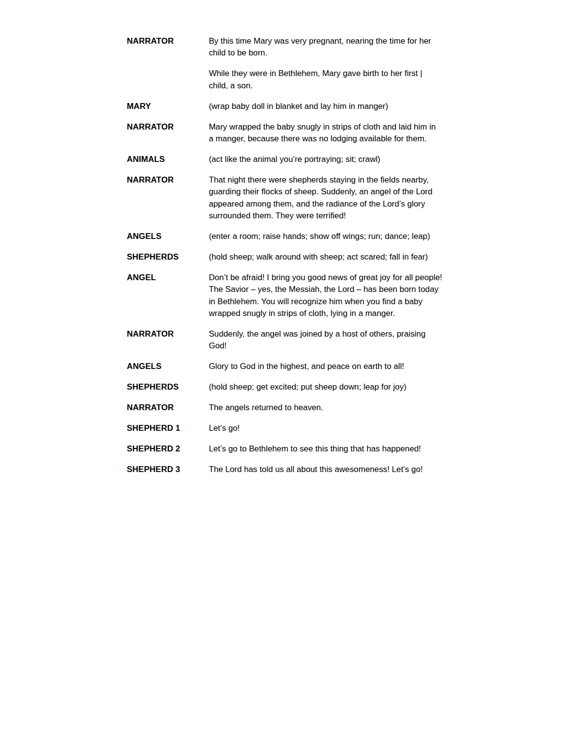| NARRATOR | By this time Mary was very pregnant, nearing the time for her child to be born. While they were in Bethlehem, Mary gave birth to her first / child, a son. |
| MARY | (wrap baby doll in blanket and lay him in manger) |
| NARRATOR | Mary wrapped the baby snugly in strips of cloth and laid him in a manger, because there was no lodging available for them. |
| ANIMALS | (act like the animal you’re portraying; sit; crawl) |
| NARRATOR | That night there were shepherds staying in the fields nearby, guarding their flocks of sheep. Suddenly, an angel of the Lord appeared among them, and the radiance of the Lord’s glory surrounded them. They were terrified! |
| ANGELS | (enter a room; raise hands; show off wings; run; dance; leap) |
| SHEPHERDS | (hold sheep; walk around with sheep; act scared; fall in fear) |
| ANGEL | Don’t be afraid! I bring you good news of great joy for all people! The Savior – yes, the Messiah, the Lord – has been born today in Bethlehem. You will recognize him when you find a baby wrapped snugly in strips of cloth, lying in a manger. |
| NARRATOR | Suddenly, the angel was joined by a host of others, praising God! |
| ANGELS | Glory to God in the highest, and peace on earth to all! |
| SHEPHERDS | (hold sheep; get excited; put sheep down; leap for joy) |
| NARRATOR | The angels returned to heaven. |
| SHEPHERD 1 | Let’s go! |
| SHEPHERD 2 | Let’s go to Bethlehem to see this thing that has happened! |
| SHEPHERD 3 | The Lord has told us all about this awesomeness! Let’s go! |